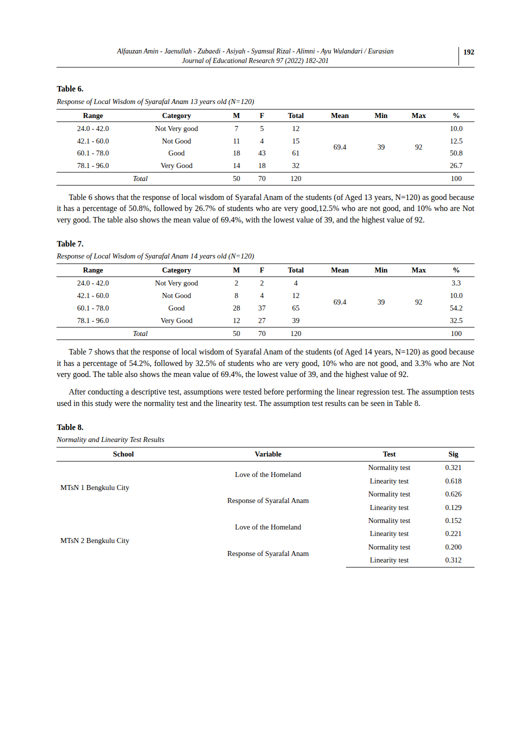Alfauzan Amin - Jaenullah - Zubaedi - Asiyah - Syamsul Rizal - Alimni - Ayu Wulandari / Eurasian
Journal of Educational Research 97 (2022) 182-201
192
Table 6.
Response of Local Wisdom of Syarafal Anam 13 years old (N=120)
| Range | Category | M | F | Total | Mean | Min | Max | % |
| --- | --- | --- | --- | --- | --- | --- | --- | --- |
| 24.0 - 42.0 | Not Very good | 7 | 5 | 12 | 69.4 | 39 | 92 | 10.0 |
| 42.1 - 60.0 | Not Good | 11 | 4 | 15 | 12.5 |
| 60.1 - 78.0 | Good | 18 | 43 | 61 | 50.8 |
| 78.1 - 96.0 | Very Good | 14 | 18 | 32 | 26.7 |
| Total | 50 | 70 | 120 | | | | 100 |
Table 6 shows that the response of local wisdom of Syarafal Anam of the students (of Aged 13 years, N=120) as good because it has a percentage of 50.8%, followed by 26.7% of students who are very good,12.5% who are not good, and 10% who are Not very good. The table also shows the mean value of 69.4%, with the lowest value of 39, and the highest value of 92.
Table 7.
Response of Local Wisdom of Syarafal Anam 14 years old (N=120)
| Range | Category | M | F | Total | Mean | Min | Max | % |
| --- | --- | --- | --- | --- | --- | --- | --- | --- |
| 24.0 - 42.0 | Not Very good | 2 | 2 | 4 | 69.4 | 39 | 92 | 3.3 |
| 42.1 - 60.0 | Not Good | 8 | 4 | 12 | 10.0 |
| 60.1 - 78.0 | Good | 28 | 37 | 65 | 54.2 |
| 78.1 - 96.0 | Very Good | 12 | 27 | 39 | 32.5 |
| Total | 50 | 70 | 120 | | | | 100 |
Table 7 shows that the response of local wisdom of Syarafal Anam of the students (of Aged 14 years, N=120) as good because it has a percentage of 54.2%, followed by 32.5% of students who are very good, 10% who are not good, and 3.3% who are Not very good. The table also shows the mean value of 69.4%, the lowest value of 39, and the highest value of 92.
After conducting a descriptive test, assumptions were tested before performing the linear regression test. The assumption tests used in this study were the normality test and the linearity test. The assumption test results can be seen in Table 8.
Table 8.
Normality and Linearity Test Results
| School | Variable | Test | Sig |
| --- | --- | --- | --- |
| MTsN 1 Bengkulu City | Love of the Homeland | Normality test | 0.321 |
| Linearity test | 0.618 |
| Response of Syarafal Anam | Normality test | 0.626 |
| Linearity test | 0.129 |
| MTsN 2 Bengkulu City | Love of the Homeland | Normality test | 0.152 |
| Linearity test | 0.221 |
| Response of Syarafal Anam | Normality test | 0.200 |
| Linearity test | 0.312 |